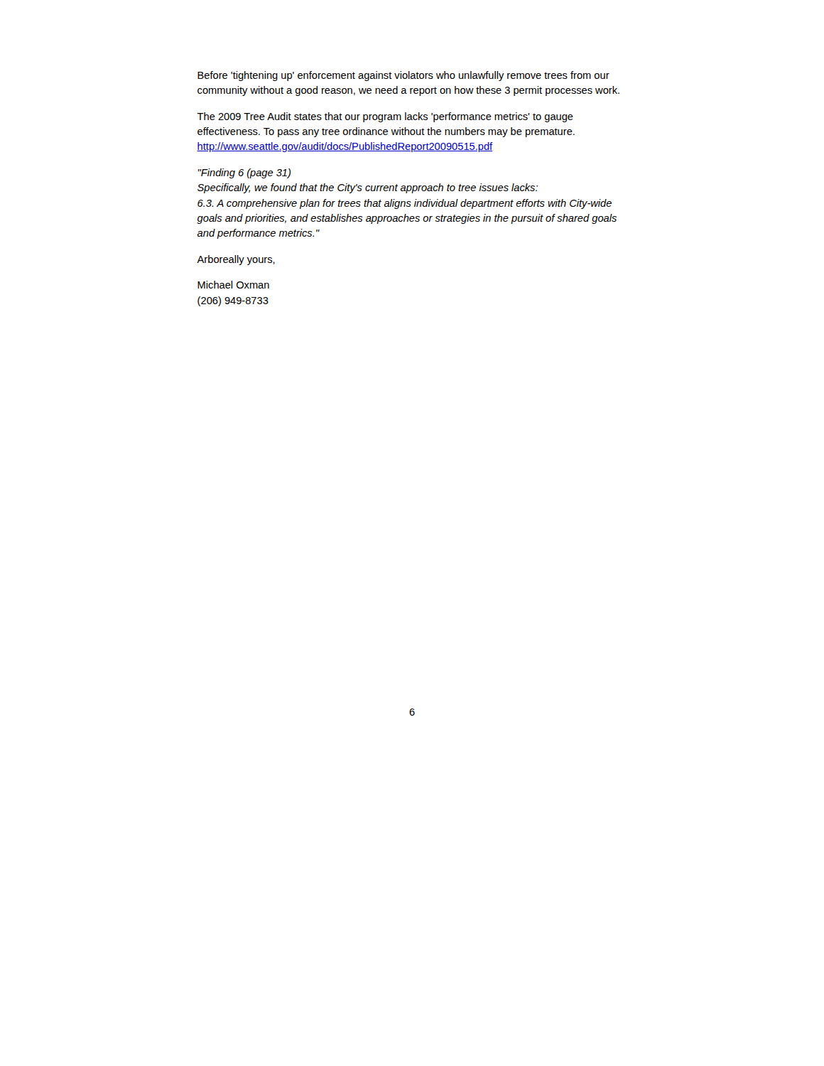Before 'tightening up' enforcement against violators who unlawfully remove trees from our community without a good reason, we need a report on how these 3 permit processes work.
The 2009 Tree Audit states that our program lacks 'performance metrics' to gauge effectiveness. To pass any tree ordinance without the numbers may be premature.
http://www.seattle.gov/audit/docs/PublishedReport20090515.pdf
"Finding 6 (page 31)
Specifically, we found that the City's current approach to tree issues lacks:
6.3. A comprehensive plan for trees that aligns individual department efforts with City-wide goals and priorities, and establishes approaches or strategies in the pursuit of shared goals and performance metrics."
Arboreally yours,
Michael Oxman
(206) 949-8733
6